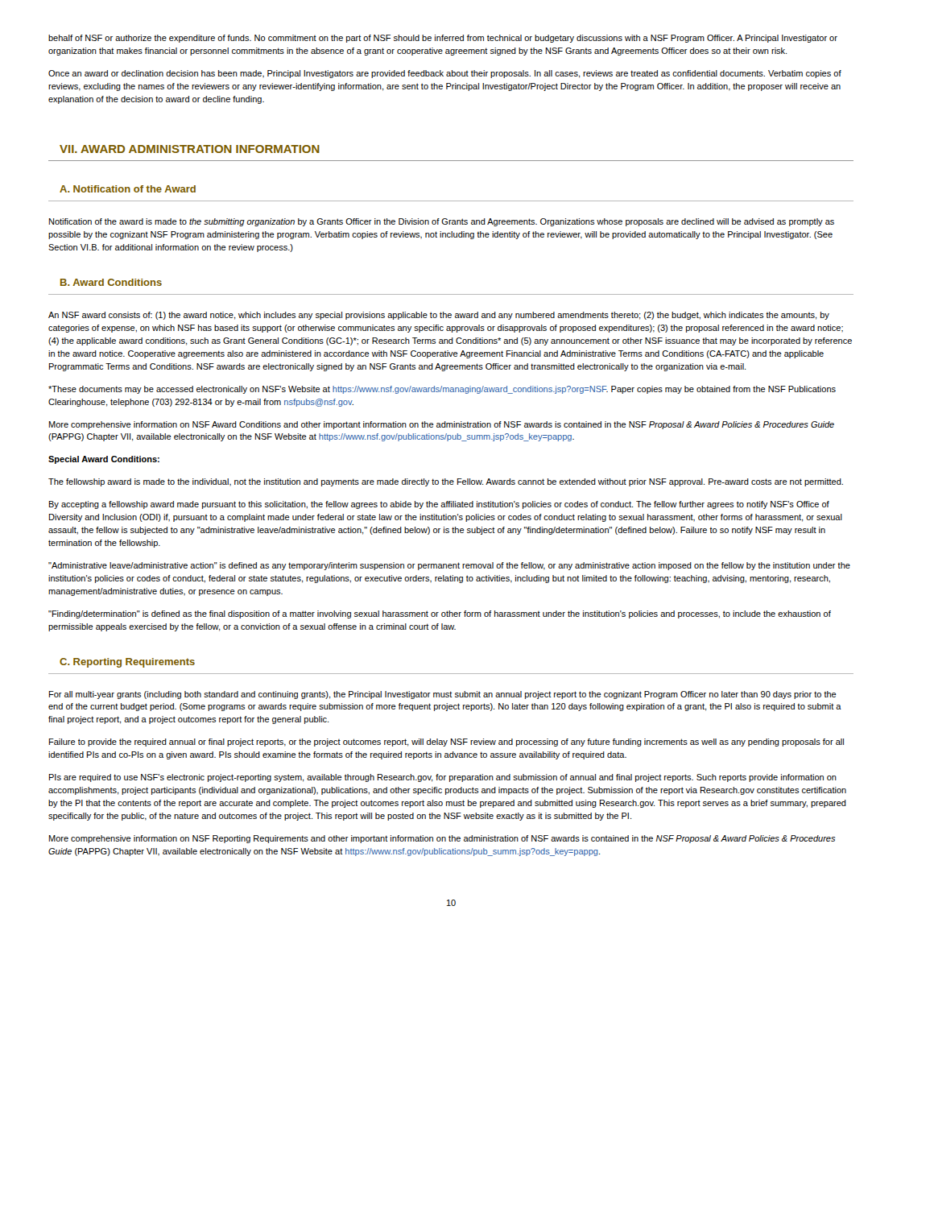behalf of NSF or authorize the expenditure of funds. No commitment on the part of NSF should be inferred from technical or budgetary discussions with a NSF Program Officer. A Principal Investigator or organization that makes financial or personnel commitments in the absence of a grant or cooperative agreement signed by the NSF Grants and Agreements Officer does so at their own risk.
Once an award or declination decision has been made, Principal Investigators are provided feedback about their proposals. In all cases, reviews are treated as confidential documents. Verbatim copies of reviews, excluding the names of the reviewers or any reviewer-identifying information, are sent to the Principal Investigator/Project Director by the Program Officer. In addition, the proposer will receive an explanation of the decision to award or decline funding.
VII. AWARD ADMINISTRATION INFORMATION
A. Notification of the Award
Notification of the award is made to the submitting organization by a Grants Officer in the Division of Grants and Agreements. Organizations whose proposals are declined will be advised as promptly as possible by the cognizant NSF Program administering the program. Verbatim copies of reviews, not including the identity of the reviewer, will be provided automatically to the Principal Investigator. (See Section VI.B. for additional information on the review process.)
B. Award Conditions
An NSF award consists of: (1) the award notice, which includes any special provisions applicable to the award and any numbered amendments thereto; (2) the budget, which indicates the amounts, by categories of expense, on which NSF has based its support (or otherwise communicates any specific approvals or disapprovals of proposed expenditures); (3) the proposal referenced in the award notice; (4) the applicable award conditions, such as Grant General Conditions (GC-1)*; or Research Terms and Conditions* and (5) any announcement or other NSF issuance that may be incorporated by reference in the award notice. Cooperative agreements also are administered in accordance with NSF Cooperative Agreement Financial and Administrative Terms and Conditions (CA-FATC) and the applicable Programmatic Terms and Conditions. NSF awards are electronically signed by an NSF Grants and Agreements Officer and transmitted electronically to the organization via e-mail.
*These documents may be accessed electronically on NSF's Website at https://www.nsf.gov/awards/managing/award_conditions.jsp?org=NSF. Paper copies may be obtained from the NSF Publications Clearinghouse, telephone (703) 292-8134 or by e-mail from nsfpubs@nsf.gov.
More comprehensive information on NSF Award Conditions and other important information on the administration of NSF awards is contained in the NSF Proposal & Award Policies & Procedures Guide (PAPPG) Chapter VII, available electronically on the NSF Website at https://www.nsf.gov/publications/pub_summ.jsp?ods_key=pappg.
Special Award Conditions:
The fellowship award is made to the individual, not the institution and payments are made directly to the Fellow. Awards cannot be extended without prior NSF approval. Pre-award costs are not permitted.
By accepting a fellowship award made pursuant to this solicitation, the fellow agrees to abide by the affiliated institution's policies or codes of conduct. The fellow further agrees to notify NSF's Office of Diversity and Inclusion (ODI) if, pursuant to a complaint made under federal or state law or the institution's policies or codes of conduct relating to sexual harassment, other forms of harassment, or sexual assault, the fellow is subjected to any "administrative leave/administrative action," (defined below) or is the subject of any "finding/determination" (defined below). Failure to so notify NSF may result in termination of the fellowship.
"Administrative leave/administrative action" is defined as any temporary/interim suspension or permanent removal of the fellow, or any administrative action imposed on the fellow by the institution under the institution's policies or codes of conduct, federal or state statutes, regulations, or executive orders, relating to activities, including but not limited to the following: teaching, advising, mentoring, research, management/administrative duties, or presence on campus.
"Finding/determination" is defined as the final disposition of a matter involving sexual harassment or other form of harassment under the institution's policies and processes, to include the exhaustion of permissible appeals exercised by the fellow, or a conviction of a sexual offense in a criminal court of law.
C. Reporting Requirements
For all multi-year grants (including both standard and continuing grants), the Principal Investigator must submit an annual project report to the cognizant Program Officer no later than 90 days prior to the end of the current budget period. (Some programs or awards require submission of more frequent project reports). No later than 120 days following expiration of a grant, the PI also is required to submit a final project report, and a project outcomes report for the general public.
Failure to provide the required annual or final project reports, or the project outcomes report, will delay NSF review and processing of any future funding increments as well as any pending proposals for all identified PIs and co-PIs on a given award. PIs should examine the formats of the required reports in advance to assure availability of required data.
PIs are required to use NSF's electronic project-reporting system, available through Research.gov, for preparation and submission of annual and final project reports. Such reports provide information on accomplishments, project participants (individual and organizational), publications, and other specific products and impacts of the project. Submission of the report via Research.gov constitutes certification by the PI that the contents of the report are accurate and complete. The project outcomes report also must be prepared and submitted using Research.gov. This report serves as a brief summary, prepared specifically for the public, of the nature and outcomes of the project. This report will be posted on the NSF website exactly as it is submitted by the PI.
More comprehensive information on NSF Reporting Requirements and other important information on the administration of NSF awards is contained in the NSF Proposal & Award Policies & Procedures Guide (PAPPG) Chapter VII, available electronically on the NSF Website at https://www.nsf.gov/publications/pub_summ.jsp?ods_key=pappg.
10